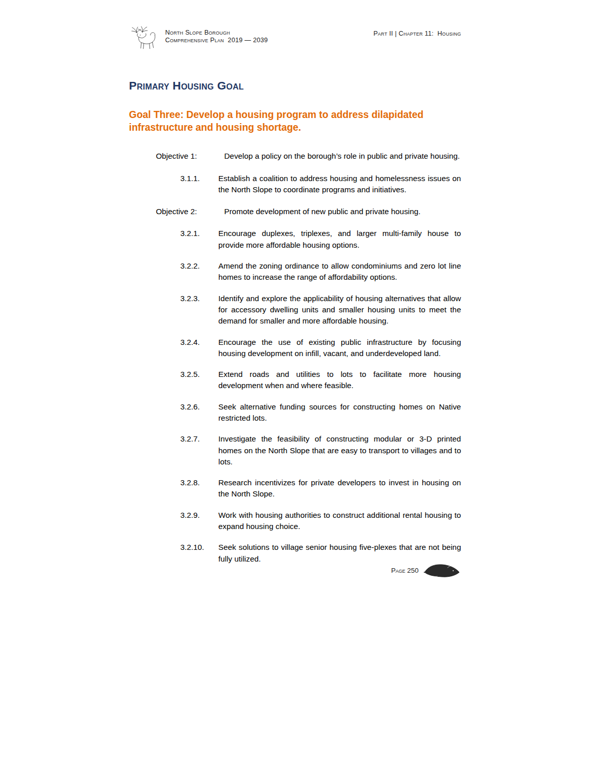North Slope Borough
Comprehensive Plan 2019 — 2039
Part II | Chapter 11: Housing
Primary Housing Goal
Goal Three: Develop a housing program to address dilapidated infrastructure and housing shortage.
Objective 1:
Develop a policy on the borough’s role in public and private housing.
3.1.1.
Establish a coalition to address housing and homelessness issues on the North Slope to coordinate programs and initiatives.
Objective 2:
Promote development of new public and private housing.
3.2.1.
Encourage duplexes, triplexes, and larger multi-family house to provide more affordable housing options.
3.2.2.
Amend the zoning ordinance to allow condominiums and zero lot line homes to increase the range of affordability options.
3.2.3.
Identify and explore the applicability of housing alternatives that allow for accessory dwelling units and smaller housing units to meet the demand for smaller and more affordable housing.
3.2.4.
Encourage the use of existing public infrastructure by focusing housing development on infill, vacant, and underdeveloped land.
3.2.5.
Extend roads and utilities to lots to facilitate more housing development when and where feasible.
3.2.6.
Seek alternative funding sources for constructing homes on Native restricted lots.
3.2.7.
Investigate the feasibility of constructing modular or 3-D printed homes on the North Slope that are easy to transport to villages and to lots.
3.2.8.
Research incentivizes for private developers to invest in housing on the North Slope.
3.2.9.
Work with housing authorities to construct additional rental housing to expand housing choice.
3.2.10.
Seek solutions to village senior housing five-plexes that are not being fully utilized.
Page 250